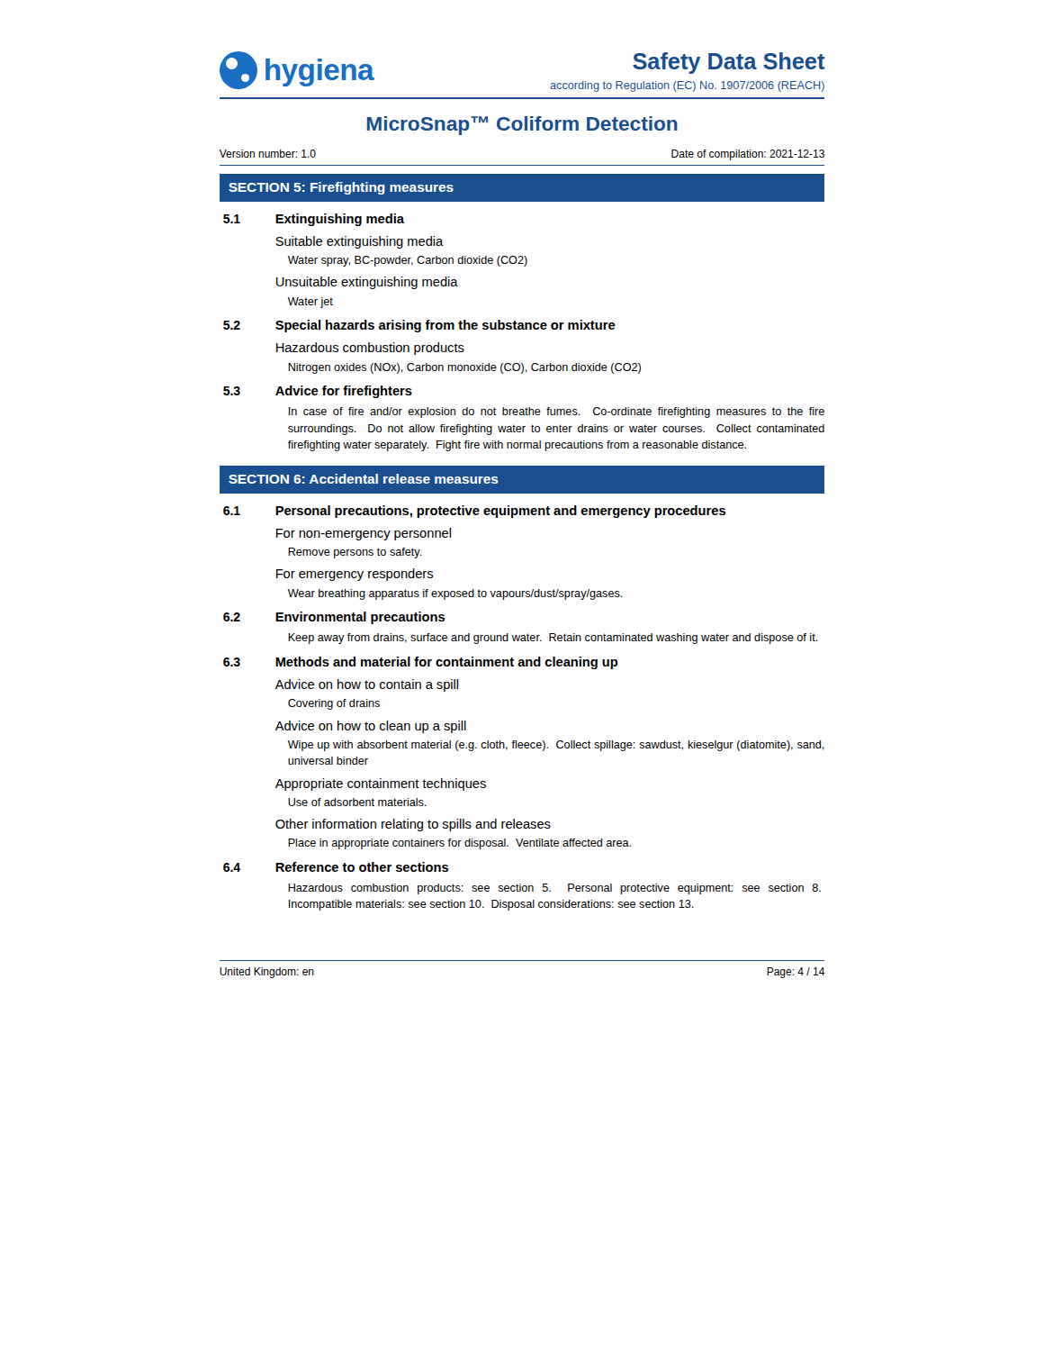hygiena
Safety Data Sheet
according to Regulation (EC) No. 1907/2006 (REACH)
MicroSnap™ Coliform Detection
Version number: 1.0 Date of compilation: 2021-12-13
SECTION 5: Firefighting measures
5.1
Extinguishing media
Suitable extinguishing media
Water spray, BC-powder, Carbon dioxide (CO2)
Unsuitable extinguishing media
Water jet
5.2
Special hazards arising from the substance or mixture
Hazardous combustion products
Nitrogen oxides (NOx), Carbon monoxide (CO), Carbon dioxide (CO2)
5.3
Advice for firefighters
In case of fire and/or explosion do not breathe fumes. Co-ordinate firefighting measures to the fire surroundings. Do not allow firefighting water to enter drains or water courses. Collect contaminated firefighting water separately. Fight fire with normal precautions from a reasonable distance.
SECTION 6: Accidental release measures
6.1
Personal precautions, protective equipment and emergency procedures
For non-emergency personnel
Remove persons to safety.
For emergency responders
Wear breathing apparatus if exposed to vapours/dust/spray/gases.
6.2
Environmental precautions
Keep away from drains, surface and ground water. Retain contaminated washing water and dispose of it.
6.3
Methods and material for containment and cleaning up
Advice on how to contain a spill
Covering of drains
Advice on how to clean up a spill
Wipe up with absorbent material (e.g. cloth, fleece). Collect spillage: sawdust, kieselgur (diatomite), sand, universal binder
Appropriate containment techniques
Use of adsorbent materials.
Other information relating to spills and releases
Place in appropriate containers for disposal. Ventilate affected area.
6.4
Reference to other sections
Hazardous combustion products: see section 5. Personal protective equipment: see section 8. Incompatible materials: see section 10. Disposal considerations: see section 13.
United Kingdom: en Page: 4 / 14